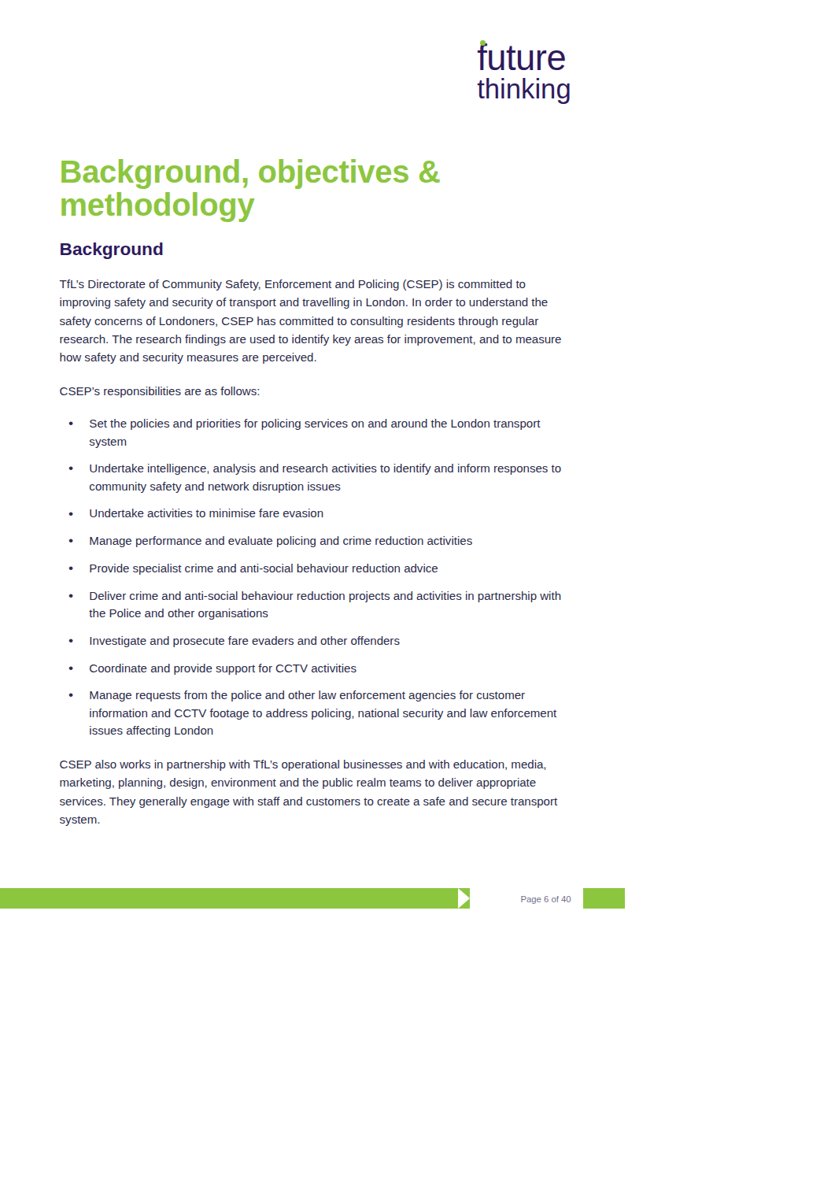future thinking
Background, objectives &
methodology
Background
TfL’s Directorate of Community Safety, Enforcement and Policing (CSEP) is committed to improving safety and security of transport and travelling in London. In order to understand the safety concerns of Londoners, CSEP has committed to consulting residents through regular research. The research findings are used to identify key areas for improvement, and to measure how safety and security measures are perceived.
CSEP’s responsibilities are as follows:
Set the policies and priorities for policing services on and around the London transport system
Undertake intelligence, analysis and research activities to identify and inform responses to community safety and network disruption issues
Undertake activities to minimise fare evasion
Manage performance and evaluate policing and crime reduction activities
Provide specialist crime and anti-social behaviour reduction advice
Deliver crime and anti-social behaviour reduction projects and activities in partnership with the Police and other organisations
Investigate and prosecute fare evaders and other offenders
Coordinate and provide support for CCTV activities
Manage requests from the police and other law enforcement agencies for customer information and CCTV footage to address policing, national security and law enforcement issues affecting London
CSEP also works in partnership with TfL’s operational businesses and with education, media, marketing, planning, design, environment and the public realm teams to deliver appropriate services. They generally engage with staff and customers to create a safe and secure transport system.
Page 6 of 40